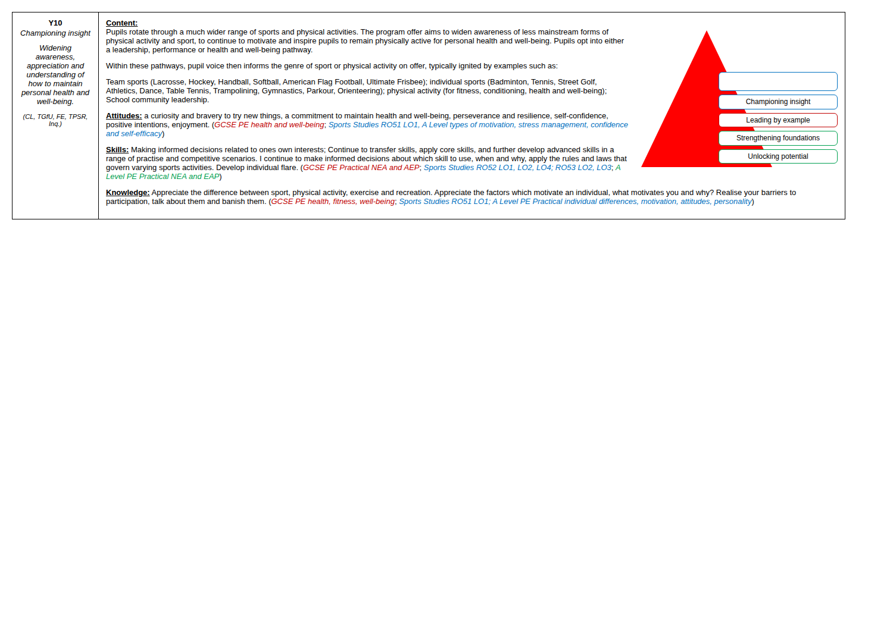| Y10 Championing insight Widening awareness, appreciation and understanding of how to maintain personal health and well-being. (CL, TGfU, FE, TPSR, Inq.) | Championing insight Leading by example Strengthening foundations Unlocking potential Content: Pupils rotate through a much wider range of sports and physical activities. The program offer aims to widen awareness of less mainstream forms of physical activity and sport, to continue to motivate and inspire pupils to remain physically active for personal health and well-being. Pupils opt into either a leadership, performance or health and well-being pathway. Within these pathways, pupil voice then informs the genre of sport or physical activity on offer, typically ignited by examples such as: Team sports (Lacrosse, Hockey, Handball, Softball, American Flag Football, Ultimate Frisbee); individual sports (Badminton, Tennis, Street Golf, Athletics, Dance, Table Tennis, Trampolining, Gymnastics, Parkour, Orienteering); physical activity (for fitness, conditioning, health and well-being); School community leadership. Attitudes: a curiosity and bravery to try new things, a commitment to maintain health and well-being, perseverance and resilience, self-confidence, positive intentions, enjoyment. ( GCSE PE health and well-being ; Sports Studies RO51 LO1, A Level types of motivation, stress management, confidence and self-efficacy ) Skills: Making informed decisions related to ones own interests; Continue to transfer skills, apply core skills, and further develop advanced skills in a range of practise and competitive scenarios. I continue to make informed decisions about which skill to use, when and why, apply the rules and laws that govern varying sports activities. Develop individual flare. ( GCSE PE Practical NEA and AEP ; Sports Studies RO52 LO1, LO2, LO4; RO53 LO2, LO3 ; A Level PE Practical NEA and EAP ) Knowledge: Appreciate the difference between sport, physical activity, exercise and recreation. Appreciate the factors which motivate an individual, what motivates you and why? Realise your barriers to participation, talk about them and banish them. ( GCSE PE health, fitness, well-being ; Sports Studies RO51 LO1; A Level PE Practical individual differences, motivation, attitudes, personality ) |